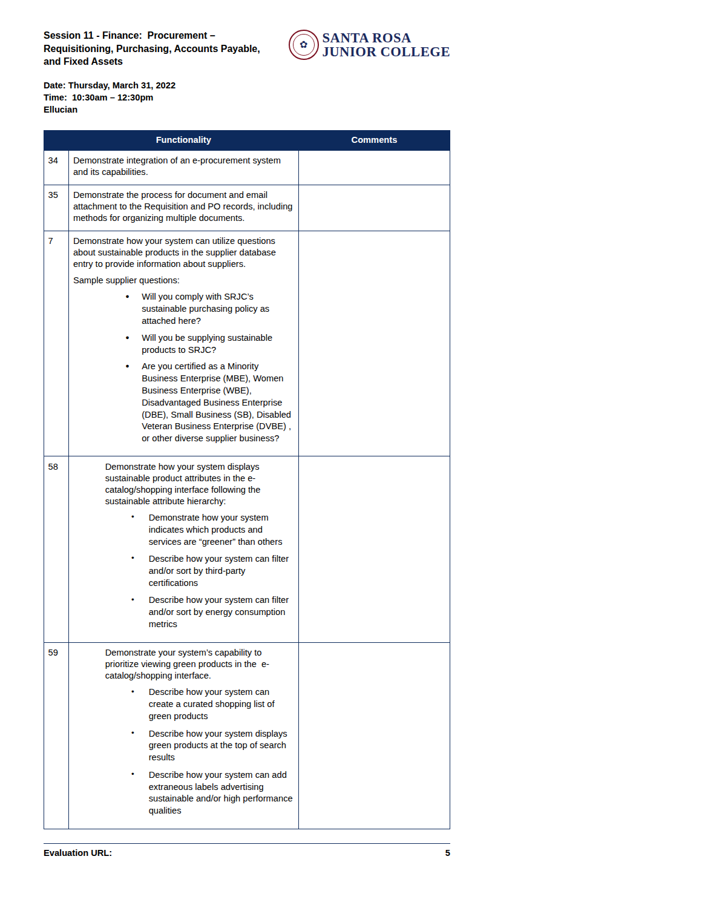Session 11 - Finance: Procurement – Requisitioning, Purchasing, Accounts Payable, and Fixed Assets
Date: Thursday, March 31, 2022
Time: 10:30am – 12:30pm
Ellucian
✿
SANTA ROSA JUNIOR COLLEGE
| | Functionality | Comments |
| --- | --- | --- |
| 34 | Demonstrate integration of an e-procurement system and its capabilities. | |
| 35 | Demonstrate the process for document and email attachment to the Requisition and PO records, including methods for organizing multiple documents. | |
| 7 | Demonstrate how your system can utilize questions about sustainable products in the supplier database entry to provide information about suppliers. Sample supplier questions: Will you comply with SRJC’s sustainable purchasing policy as attached here? Will you be supplying sustainable products to SRJC? Are you certified as a Minority Business Enterprise (MBE), Women Business Enterprise (WBE), Disadvantaged Business Enterprise (DBE), Small Business (SB), Disabled Veteran Business Enterprise (DVBE) , or other diverse supplier business? | |
| 58 | Demonstrate how your system displays sustainable product attributes in the e-catalog/shopping interface following the sustainable attribute hierarchy: Demonstrate how your system indicates which products and services are “greener” than others Describe how your system can filter and/or sort by third-party certifications Describe how your system can filter and/or sort by energy consumption metrics | |
| 59 | Demonstrate your system’s capability to prioritize viewing green products in the e-catalog/shopping interface. Describe how your system can create a curated shopping list of green products Describe how your system displays green products at the top of search results Describe how your system can add extraneous labels advertising sustainable and/or high performance qualities | |
Evaluation URL: 5